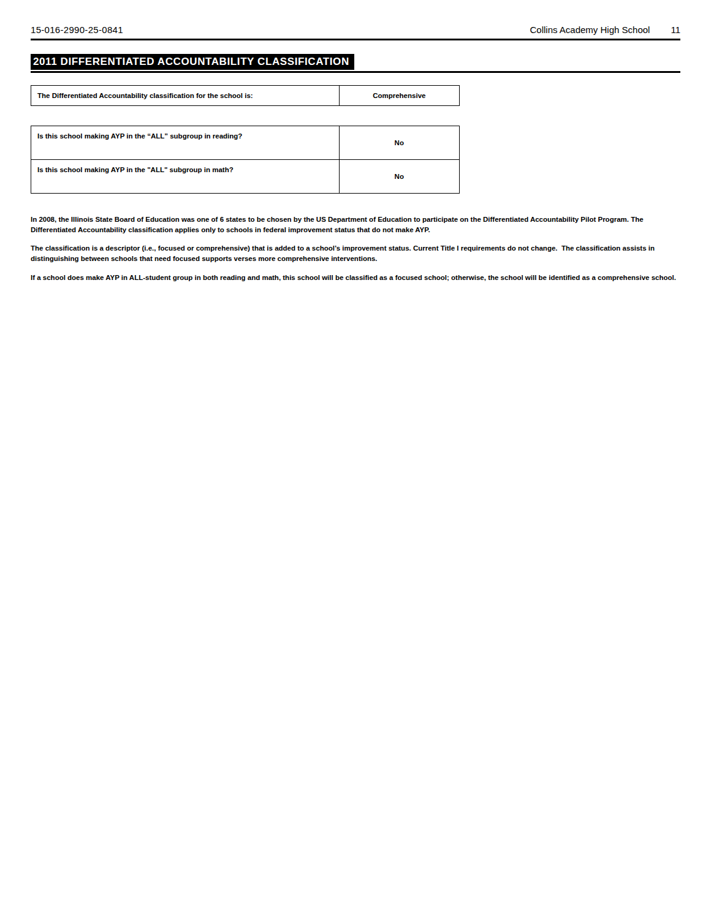15-016-2990-25-0841
Collins Academy High School
11
2011 DIFFERENTIATED ACCOUNTABILITY CLASSIFICATION
| The Differentiated Accountability classification for the school is: | Comprehensive |
| Is this school making AYP in the “ALL” subgroup in reading? | No |
| Is this school making AYP in the "ALL" subgroup in math? | No |
In 2008, the Illinois State Board of Education was one of 6 states to be chosen by the US Department of Education to participate on the Differentiated Accountability Pilot Program. The Differentiated Accountability classification applies only to schools in federal improvement status that do not make AYP.
The classification is a descriptor (i.e., focused or comprehensive) that is added to a school’s improvement status. Current Title I requirements do not change. The classification assists in distinguishing between schools that need focused supports verses more comprehensive interventions.
If a school does make AYP in ALL-student group in both reading and math, this school will be classified as a focused school; otherwise, the school will be identified as a comprehensive school.